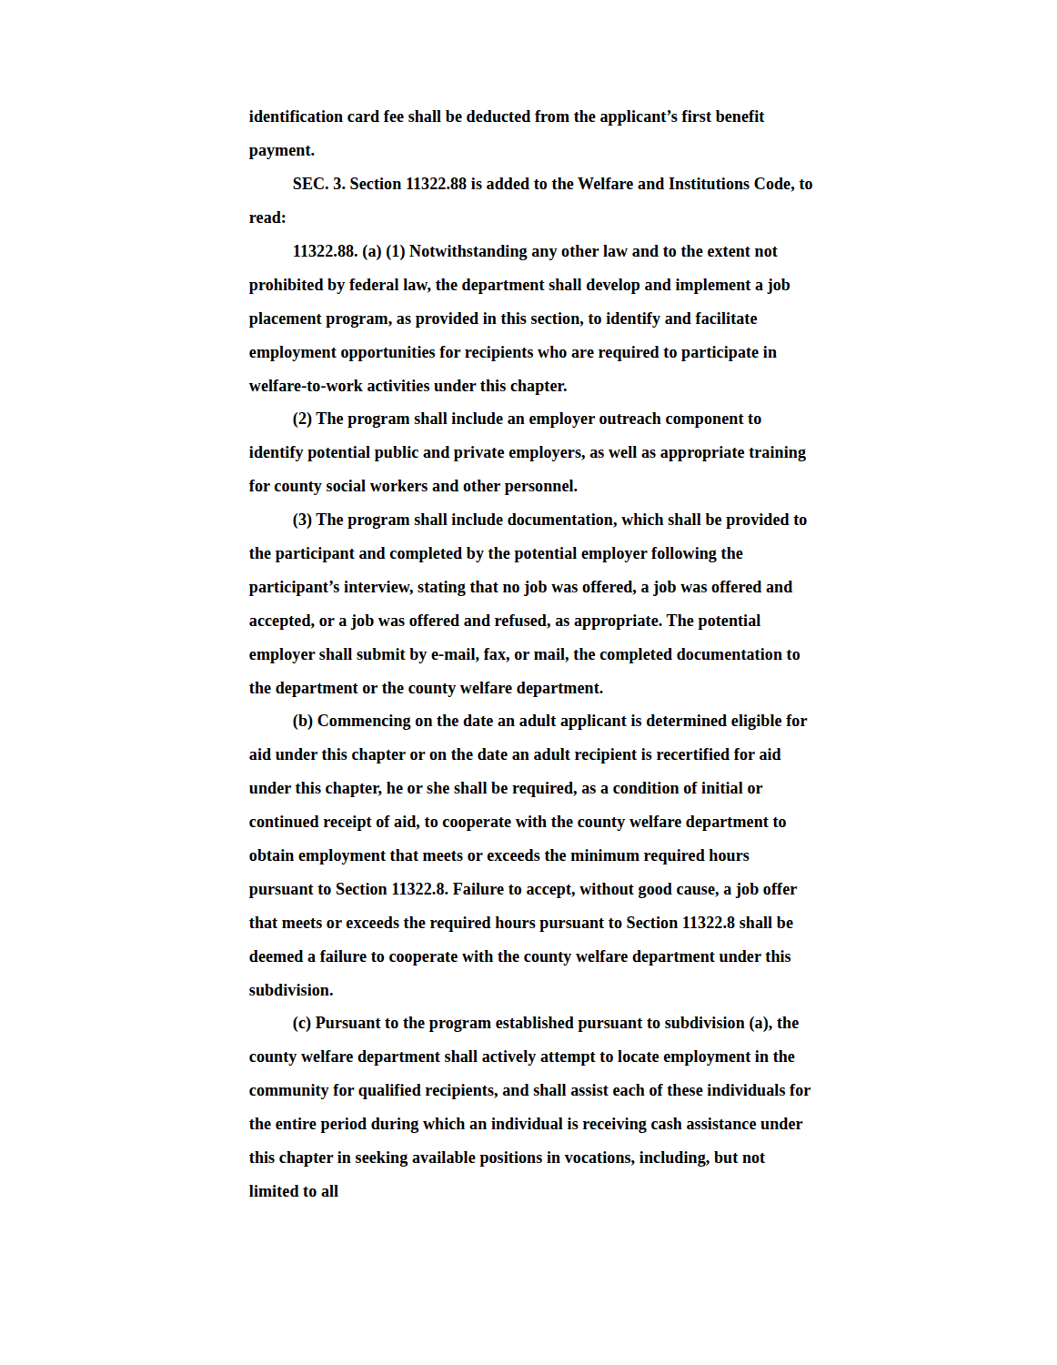identification card fee shall be deducted from the applicant’s first benefit payment.
SEC. 3. Section 11322.88 is added to the Welfare and Institutions Code, to read:
11322.88. (a) (1) Notwithstanding any other law and to the extent not prohibited by federal law, the department shall develop and implement a job placement program, as provided in this section, to identify and facilitate employment opportunities for recipients who are required to participate in welfare-to-work activities under this chapter.
(2) The program shall include an employer outreach component to identify potential public and private employers, as well as appropriate training for county social workers and other personnel.
(3) The program shall include documentation, which shall be provided to the participant and completed by the potential employer following the participant’s interview, stating that no job was offered, a job was offered and accepted, or a job was offered and refused, as appropriate. The potential employer shall submit by e-mail, fax, or mail, the completed documentation to the department or the county welfare department.
(b) Commencing on the date an adult applicant is determined eligible for aid under this chapter or on the date an adult recipient is recertified for aid under this chapter, he or she shall be required, as a condition of initial or continued receipt of aid, to cooperate with the county welfare department to obtain employment that meets or exceeds the minimum required hours pursuant to Section 11322.8. Failure to accept, without good cause, a job offer that meets or exceeds the required hours pursuant to Section 11322.8 shall be deemed a failure to cooperate with the county welfare department under this subdivision.
(c) Pursuant to the program established pursuant to subdivision (a), the county welfare department shall actively attempt to locate employment in the community for qualified recipients, and shall assist each of these individuals for the entire period during which an individual is receiving cash assistance under this chapter in seeking available positions in vocations, including, but not limited to all